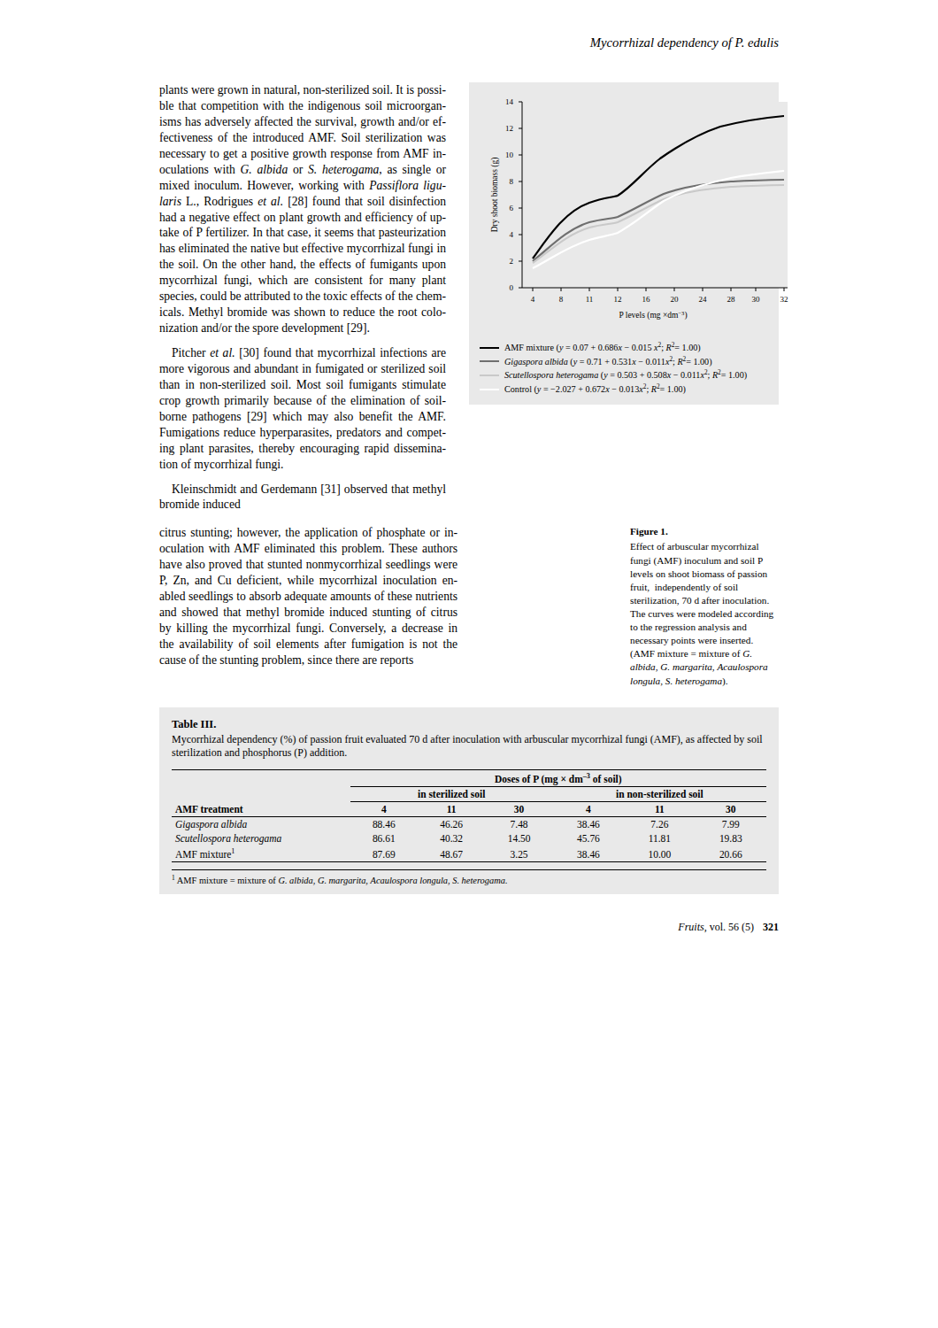Mycorrhizal dependency of P. edulis
plants were grown in natural, non-sterilized soil. It is possible that competition with the indigenous soil microorganisms has adversely affected the survival, growth and/or effectiveness of the introduced AMF. Soil sterilization was necessary to get a positive growth response from AMF inoculations with G. albida or S. heterogama, as single or mixed inoculum. However, working with Passiflora ligularis L., Rodrigues et al. [28] found that soil disinfection had a negative effect on plant growth and efficiency of uptake of P fertilizer. In that case, it seems that pasteurization has eliminated the native but effective mycorrhizal fungi in the soil. On the other hand, the effects of fumigants upon mycorrhizal fungi, which are consistent for many plant species, could be attributed to the toxic effects of the chemicals. Methyl bromide was shown to reduce the root colonization and/or the spore development [29].
Pitcher et al. [30] found that mycorrhizal infections are more vigorous and abundant in fumigated or sterilized soil than in non-sterilized soil. Most soil fumigants stimulate crop growth primarily because of the elimination of soilborne pathogens [29] which may also benefit the AMF. Fumigations reduce hyperparasites, predators and competing plant parasites, thereby encouraging rapid dissemination of mycorrhizal fungi.
Kleinschmidt and Gerdemann [31] observed that methyl bromide induced
0 2 4 6 8 10 12 14 4 8 11 12 16 20 24 28 30 32 P levels (mg ×dm−3) Dry shoot biomass (g)
AMF mixture (y = 0.07 + 0.686x − 0.015 x2; R2= 1.00)
Gigaspora albida (y = 0.71 + 0.531x − 0.011x2; R2= 1.00)
Scutellospora heterogama (y = 0.503 + 0.508x − 0.011x2; R2= 1.00)
Control (y = −2.027 + 0.672x − 0.013x2; R2= 1.00)
citrus stunting; however, the application of phosphate or inoculation with AMF eliminated this problem. These authors have also proved that stunted nonmycorrhizal seedlings were P, Zn, and Cu deficient, while mycorrhizal inoculation enabled seedlings to absorb adequate amounts of these nutrients and showed that methyl bromide induced stunting of citrus by killing the mycorrhizal fungi. Conversely, a decrease in the availability of soil elements after fumigation is not the cause of the stunting problem, since there are reports
Figure 1. Effect of arbuscular mycorrhizal fungi (AMF) inoculum and soil P levels on shoot biomass of passion fruit, independently of soil sterilization, 70 d after inoculation. The curves were modeled according to the regression analysis and necessary points were inserted.
(AMF mixture = mixture of G. albida, G. margarita, Acaulospora longula, S. heterogama).
Table III.
Mycorrhizal dependency (%) of passion fruit evaluated 70 d after inoculation with arbuscular mycorrhizal fungi (AMF), as affected by soil sterilization and phosphorus (P) addition.
| AMF treatment | Doses of P (mg × dm –3 of soil) |
| --- | --- |
| in sterilized soil | in non-sterilized soil |
| 4 | 11 | 30 | 4 | 11 | 30 |
| Gigaspora albida | 88.46 | 46.26 | 7.48 | 38.46 | 7.26 | 7.99 |
| Scutellospora heterogama | 86.61 | 40.32 | 14.50 | 45.76 | 11.81 | 19.83 |
| AMF mixture 1 | 87.69 | 48.67 | 3.25 | 38.46 | 10.00 | 20.66 |
1 AMF mixture = mixture of G. albida, G. margarita, Acaulospora longula, S. heterogama.
Fruits, vol. 56 (5)321